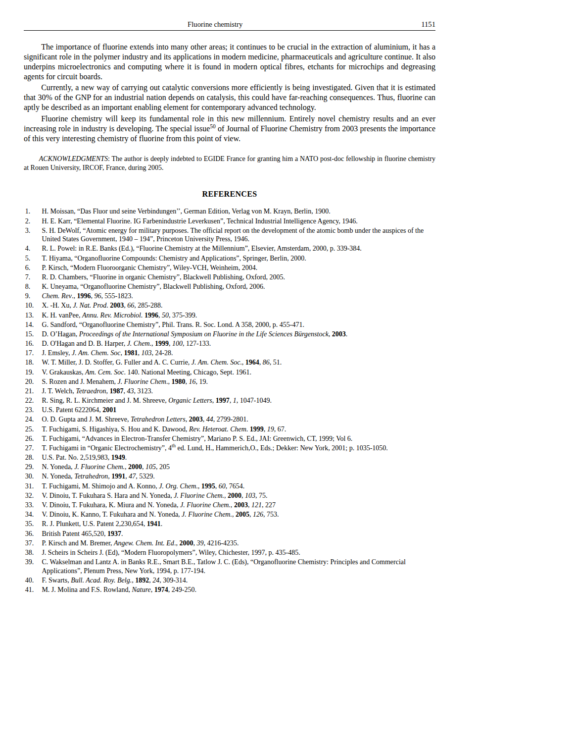Fluorine chemistry 1151
The importance of fluorine extends into many other areas; it continues to be crucial in the extraction of aluminium, it has a significant role in the polymer industry and its applications in modern medicine, pharmaceuticals and agriculture continue. It also underpins microelectronics and computing where it is found in modern optical fibres, etchants for microchips and degreasing agents for circuit boards.
Currently, a new way of carrying out catalytic conversions more efficiently is being investigated. Given that it is estimated that 30% of the GNP for an industrial nation depends on catalysis, this could have far-reaching consequences. Thus, fluorine can aptly be described as an important enabling element for contemporary advanced technology.
Fluorine chemistry will keep its fundamental role in this new millennium. Entirely novel chemistry results and an ever increasing role in industry is developing. The special issue50 of Journal of Fluorine Chemistry from 2003 presents the importance of this very interesting chemistry of fluorine from this point of view.
ACKNOWLEDGMENTS: The author is deeply indebted to EGIDE France for granting him a NATO post-doc fellowship in fluorine chemistry at Rouen University, IRCOF, France, during 2005.
REFERENCES
1. H. Moissan, “Das Fluor und seine Verbindungen’’, German Edition, Verlag von M. Krayn, Berlin, 1900.
2. H. E. Karr, “Elemental Fluorine. IG Farbenindustrie Leverkusen”, Technical Industrial Intelligence Agency, 1946.
3. S. H. DeWolf, “Atomic energy for military purposes. The official report on the development of the atomic bomb under the auspices of the United States Government, 1940 – 194”, Princeton University Press, 1946.
4. R. L. Powel: in R.E. Banks (Ed.), “Fluorine Chemistry at the Millennium”, Elsevier, Amsterdam, 2000, p. 339-384.
5. T. Hiyama, “Organofluorine Compounds: Chemistry and Applications”, Springer, Berlin, 2000.
6. P. Kirsch, “Modern Fluoroorganic Chemistry”, Wiley-VCH, Weinheim, 2004.
7. R. D. Chambers, “Fluorine in organic Chemistry”, Blackwell Publishing, Oxford, 2005.
8. K. Uneyama, “Organofluorine Chemistry”, Blackwell Publishing, Oxford, 2006.
9. Chem. Rev., 1996, 96, 555-1823.
10. X. -H. Xu, J. Nat. Prod. 2003, 66, 285-288.
13. K. H. vanPee, Annu. Rev. Microbiol. 1996, 50, 375-399.
14. G. Sandford, “Organofluorine Chemistry”, Phil. Trans. R. Soc. Lond. A 358, 2000, p. 455-471.
15. D. O’Hagan, Proceedings of the International Symposium on Fluorine in the Life Sciences Bürgenstock, 2003.
16. D. O'Hagan and D. B. Harper, J. Chem., 1999, 100, 127-133.
17. J. Emsley, J. Am. Chem. Soc, 1981, 103, 24-28.
18. W. T. Miller, J. D. Stoffer, G. Fuller and A. C. Currie, J. Am. Chem. Soc., 1964, 86, 51.
19. V. Grakauskas, Am. Cem. Soc. 140. National Meeting, Chicago, Sept. 1961.
20. S. Rozen and J. Menahem, J. Fluorine Chem., 1980, 16, 19.
21. J. T. Welch, Tetraedron, 1987, 43, 3123.
22. R. Sing, R. L. Kirchmeier and J. M. Shreeve, Organic Letters, 1997, 1, 1047-1049.
23. U.S. Patent 6222064, 2001
24. O. D. Gupta and J. M. Shreeve, Tetrahedron Letters, 2003, 44, 2799-2801.
25. T. Fuchigami, S. Higashiya, S. Hou and K. Dawood, Rev. Heteroat. Chem. 1999, 19, 67.
26. T. Fuchigami, “Advances in Electron-Transfer Chemistry”, Mariano P. S. Ed., JAI: Greenwich, CT, 1999; Vol 6.
27. T. Fuchigami in “Organic Electrochemistry”, 4th ed. Lund, H., Hammerich,O., Eds.; Dekker: New York, 2001; p. 1035-1050.
28. U.S. Pat. No. 2,519,983, 1949.
29. N. Yoneda, J. Fluorine Chem., 2000, 105, 205
30. N. Yoneda, Tetrahedron, 1991, 47, 5329.
31. T. Fuchigami, M. Shimojo and A. Konno, J. Org. Chem., 1995, 60, 7654.
32. V. Dinoiu, T. Fukuhara S. Hara and N. Yoneda, J. Fluorine Chem., 2000, 103, 75.
33. V. Dinoiu, T. Fukuhara, K. Miura and N. Yoneda, J. Fluorine Chem., 2003, 121, 227
34. V. Dinoiu, K. Kanno, T. Fukuhara and N. Yoneda, J. Fluorine Chem., 2005, 126, 753.
35. R. J. Plunkett, U.S. Patent 2,230,654, 1941.
36. British Patent 465,520, 1937.
37. P. Kirsch and M. Bremer, Angew. Chem. Int. Ed., 2000, 39, 4216-4235.
38. J. Scheirs in Scheirs J. (Ed), “Modern Fluoropolymers”, Wiley, Chichester, 1997, p. 435-485.
39. C. Wakselman and Lantz A. in Banks R.E., Smart B.E., Tatlow J. C. (Eds), “Organofluorine Chemistry: Principles and Commercial Applications”, Plenum Press, New York, 1994, p. 177-194.
40. F. Swarts, Bull. Acad. Roy. Belg., 1892, 24, 309-314.
41. M. J. Molina and F.S. Rowland, Nature, 1974, 249-250.